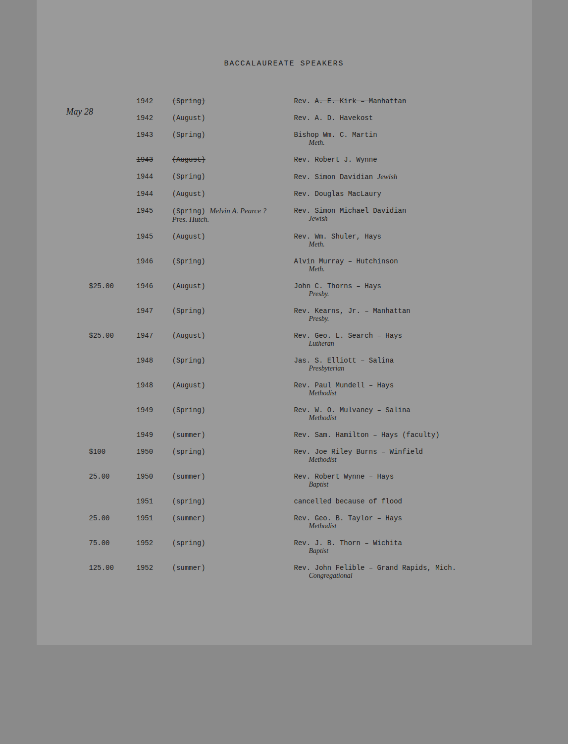BACCALAUREATE SPEAKERS
May 28
| | 1942 | (Spring) | Rev. A. E. Kirk – Manhattan |
| | 1942 | (August) | Rev. A. D. Havekost |
| | 1943 | (Spring) | Bishop Wm. C. Martin Meth. |
| | 1943 | (August) | Rev. Robert J. Wynne |
| | 1944 | (Spring) | Rev. Simon Davidian Jewish |
| | 1944 | (August) | Rev. Douglas MacLaury |
| | 1945 | (Spring) Melvin A. Pearce ? Pres. Hutch. | Rev. Simon Michael Davidian Jewish |
| | 1945 | (August) | Rev. Wm. Shuler, Hays Meth. |
| | 1946 | (Spring) | Alvin Murray – Hutchinson Meth. |
| $25.00 | 1946 | (August) | John C. Thorns – Hays Presby. |
| | 1947 | (Spring) | Rev. Kearns, Jr. – Manhattan Presby. |
| $25.00 | 1947 | (August) | Rev. Geo. L. Search – Hays Lutheran |
| | 1948 | (Spring) | Jas. S. Elliott – Salina Presbyterian |
| | 1948 | (August) | Rev. Paul Mundell – Hays Methodist |
| | 1949 | (Spring) | Rev. W. O. Mulvaney – Salina Methodist |
| | 1949 | (summer) | Rev. Sam. Hamilton – Hays (faculty) |
| $100 | 1950 | (spring) | Rev. Joe Riley Burns – Winfield Methodist |
| 25.00 | 1950 | (summer) | Rev. Robert Wynne – Hays Baptist |
| | 1951 | (spring) | cancelled because of flood |
| 25.00 | 1951 | (summer) | Rev. Geo. B. Taylor – Hays Methodist |
| 75.00 | 1952 | (spring) | Rev. J. B. Thorn – Wichita Baptist |
| 125.00 | 1952 | (summer) | Rev. John Felible – Grand Rapids, Mich. Congregational |